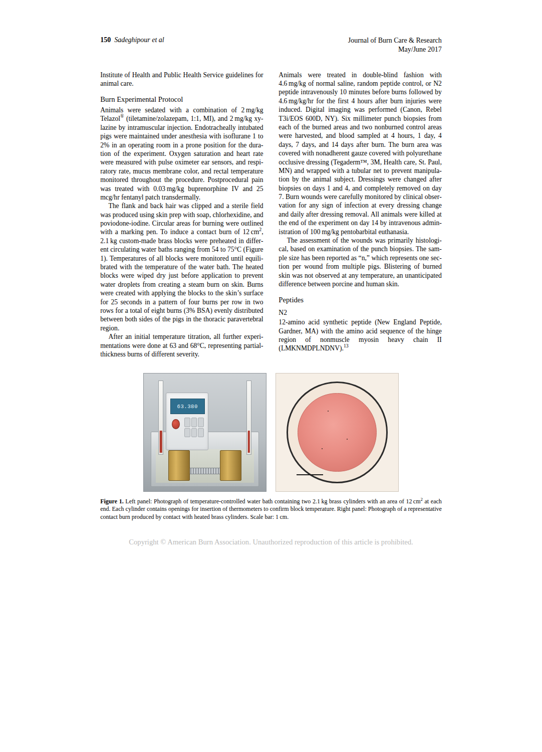150 Sadeghipour et al
Journal of Burn Care & Research
May/June 2017
Institute of Health and Public Health Service guidelines for animal care.
Burn Experimental Protocol
Animals were sedated with a combination of 2 mg/kg Telazol® (tiletamine/zolazepam, 1:1, MI), and 2 mg/kg xylazine by intramuscular injection. Endotracheally intubated pigs were maintained under anesthesia with isoflurane 1 to 2% in an operating room in a prone position for the duration of the experiment. Oxygen saturation and heart rate were measured with pulse oximeter ear sensors, and respiratory rate, mucus membrane color, and rectal temperature monitored throughout the procedure. Postprocedural pain was treated with 0.03 mg/kg buprenorphine IV and 25 mcg/hr fentanyl patch transdermally.
The flank and back hair was clipped and a sterile field was produced using skin prep with soap, chlorhexidine, and poviodone-iodine. Circular areas for burning were outlined with a marking pen. To induce a contact burn of 12 cm2, 2.1 kg custom-made brass blocks were preheated in different circulating water baths ranging from 54 to 75°C (Figure 1). Temperatures of all blocks were monitored until equilibrated with the temperature of the water bath. The heated blocks were wiped dry just before application to prevent water droplets from creating a steam burn on skin. Burns were created with applying the blocks to the skin’s surface for 25 seconds in a pattern of four burns per row in two rows for a total of eight burns (3% BSA) evenly distributed between both sides of the pigs in the thoracic paravertebral region.
After an initial temperature titration, all further experimentations were done at 63 and 68°C, representing partial-thickness burns of different severity.
Animals were treated in double-blind fashion with 4.6 mg/kg of normal saline, random peptide control, or N2 peptide intravenously 10 minutes before burns followed by 4.6 mg/kg/hr for the first 4 hours after burn injuries were induced. Digital imaging was performed (Canon, Rebel T3i/EOS 600D, NY). Six millimeter punch biopsies from each of the burned areas and two nonburned control areas were harvested, and blood sampled at 4 hours, 1 day, 4 days, 7 days, and 14 days after burn. The burn area was covered with nonadherent gauze covered with polyurethane occlusive dressing (Tegaderm™, 3M, Health care, St. Paul, MN) and wrapped with a tubular net to prevent manipulation by the animal subject. Dressings were changed after biopsies on days 1 and 4, and completely removed on day 7. Burn wounds were carefully monitored by clinical observation for any sign of infection at every dressing change and daily after dressing removal. All animals were killed at the end of the experiment on day 14 by intravenous administration of 100 mg/kg pentobarbital euthanasia.
The assessment of the wounds was primarily histological, based on examination of the punch biopsies. The sample size has been reported as “n,” which represents one section per wound from multiple pigs. Blistering of burned skin was not observed at any temperature, an unanticipated difference between porcine and human skin.
Peptides
N2
12-amino acid synthetic peptide (New England Peptide, Gardner, MA) with the amino acid sequence of the hinge region of nonmuscle myosin heavy chain II (LMKNMDPLNDNV).13
63.380
Figure 1. Left panel: Photograph of temperature-controlled water bath containing two 2.1 kg brass cylinders with an area of 12 cm2 at each end. Each cylinder contains openings for insertion of thermometers to confirm block temperature. Right panel: Photograph of a representative contact burn produced by contact with heated brass cylinders. Scale bar: 1 cm.
Copyright © American Burn Association. Unauthorized reproduction of this article is prohibited.